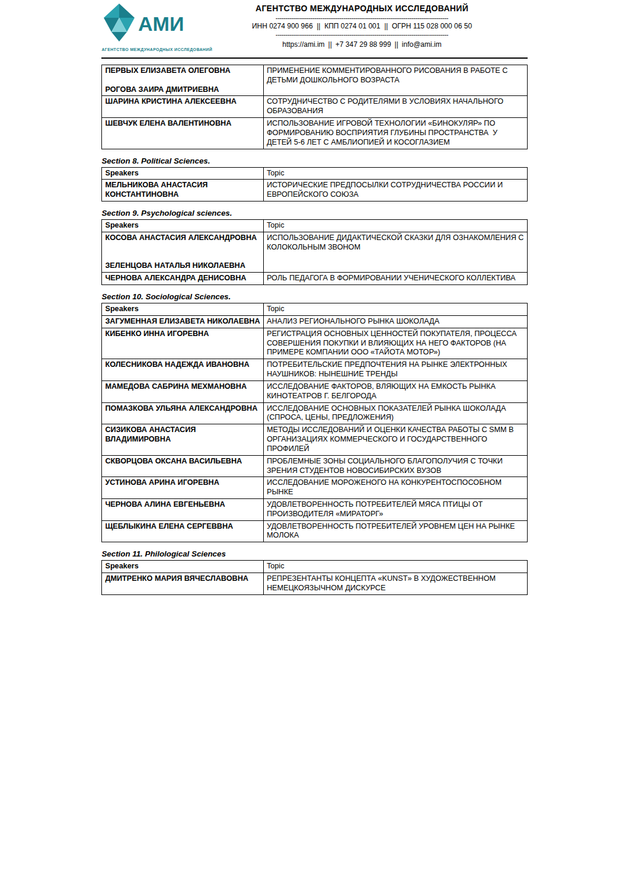АМИ
АГЕНТСТВО МЕЖДУНАРОДНЫХ ИССЛЕДОВАНИЙ
АГЕНТСТВО МЕЖДУНАРОДНЫХ ИССЛЕДОВАНИЙ
-----------------------------------------------------------------------------------------
ИНН 0274 900 966 || КПП 0274 01 001 || ОГРН 115 028 000 06 50
-----------------------------------------------------------------------------------------
https://ami.im||+7 347 29 88 999||info@ami.im
| ПЕРВЫХ ЕЛИЗАВЕТА ОЛЕГОВНА РОГОВА ЗАИРА ДМИТРИЕВНА | ПРИМЕНЕНИЕ КОММЕНТИРОВАННОГО РИСОВАНИЯ В РАБОТЕ С ДЕТЬМИ ДОШКОЛЬНОГО ВОЗРАСТА |
| ШАРИНА КРИСТИНА АЛЕКСЕЕВНА | СОТРУДНИЧЕСТВО С РОДИТЕЛЯМИ В УСЛОВИЯХ НАЧАЛЬНОГО ОБРАЗОВАНИЯ |
| ШЕВЧУК ЕЛЕНА ВАЛЕНТИНОВНА | ИСПОЛЬЗОВАНИЕ ИГРОВОЙ ТЕХНОЛОГИИ «БИНОКУЛЯР» ПО ФОРМИРОВАНИЮ ВОСПРИЯТИЯ ГЛУБИНЫ ПРОСТРАНСТВА У ДЕТЕЙ 5-6 ЛЕТ С АМБЛИОПИЕЙ И КОСОГЛАЗИЕМ |
Section 8. Political Sciences.
| Speakers | Topic |
| --- | --- |
| МЕЛЬНИКОВА АНАСТАСИЯ КОНСТАНТИНОВНА | ИСТОРИЧЕСКИЕ ПРЕДПОСЫЛКИ СОТРУДНИЧЕСТВА РОССИИ И ЕВРОПЕЙСКОГО СОЮЗА |
Section 9. Psychological sciences.
| Speakers | Topic |
| --- | --- |
| КОСОВА АНАСТАСИЯ АЛЕКСАНДРОВНА ЗЕЛЕНЦОВА НАТАЛЬЯ НИКОЛАЕВНА | ИСПОЛЬЗОВАНИЕ ДИДАКТИЧЕСКОЙ СКАЗКИ ДЛЯ ОЗНАКОМЛЕНИЯ С КОЛОКОЛЬНЫМ ЗВОНОМ |
| ЧЕРНОВА АЛЕКСАНДРА ДЕНИСОВНА | РОЛЬ ПЕДАГОГА В ФОРМИРОВАНИИ УЧЕНИЧЕСКОГО КОЛЛЕКТИВА |
Section 10. Sociological Sciences.
| Speakers | Topic |
| --- | --- |
| ЗАГУМЕННАЯ ЕЛИЗАВЕТА НИКОЛАЕВНА | АНАЛИЗ РЕГИОНАЛЬНОГО РЫНКА ШОКОЛАДА |
| КИБЕНКО ИННА ИГОРЕВНА | РЕГИСТРАЦИЯ ОСНОВНЫХ ЦЕННОСТЕЙ ПОКУПАТЕЛЯ, ПРОЦЕССА СОВЕРШЕНИЯ ПОКУПКИ И ВЛИЯЮЩИХ НА НЕГО ФАКТОРОВ (НА ПРИМЕРЕ КОМПАНИИ ООО «ТАЙОТА МОТОР») |
| КОЛЕСНИКОВА НАДЕЖДА ИВАНОВНА | ПОТРЕБИТЕЛЬСКИЕ ПРЕДПОЧТЕНИЯ НА РЫНКЕ ЭЛЕКТРОННЫХ НАУШНИКОВ: НЫНЕШНИЕ ТРЕНДЫ |
| МАМЕДОВА САБРИНА МЕХМАНОВНА | ИССЛЕДОВАНИЕ ФАКТОРОВ, ВЛЯЮЩИХ НА ЕМКОСТЬ РЫНКА КИНОТЕАТРОВ Г. БЕЛГОРОДА |
| ПОМАЗКОВА УЛЬЯНА АЛЕКСАНДРОВНА | ИССЛЕДОВАНИЕ ОСНОВНЫХ ПОКАЗАТЕЛЕЙ РЫНКА ШОКОЛАДА (СПРОСА, ЦЕНЫ, ПРЕДЛОЖЕНИЯ) |
| СИЗИКОВА АНАСТАСИЯ ВЛАДИМИРОВНА | МЕТОДЫ ИССЛЕДОВАНИЙ И ОЦЕНКИ КАЧЕСТВА РАБОТЫ С SMM В ОРГАНИЗАЦИЯХ КОММЕРЧЕСКОГО И ГОСУДАРСТВЕННОГО ПРОФИЛЕЙ |
| СКВОРЦОВА ОКСАНА ВАСИЛЬЕВНА | ПРОБЛЕМНЫЕ ЗОНЫ СОЦИАЛЬНОГО БЛАГОПОЛУЧИЯ С ТОЧКИ ЗРЕНИЯ СТУДЕНТОВ НОВОСИБИРСКИХ ВУЗОВ |
| УСТИНОВА АРИНА ИГОРЕВНА | ИССЛЕДОВАНИЕ МОРОЖЕНОГО НА КОНКУРЕНТОСПОСОБНОМ РЫНКЕ |
| ЧЕРНОВА АЛИНА ЕВГЕНЬЕВНА | УДОВЛЕТВОРЕННОСТЬ ПОТРЕБИТЕЛЕЙ МЯСА ПТИЦЫ ОТ ПРОИЗВОДИТЕЛЯ «МИРАТОРГ» |
| ЩЕБЛЫКИНА ЕЛЕНА СЕРГЕВВНА | УДОВЛЕТВОРЕННОСТЬ ПОТРЕБИТЕЛЕЙ УРОВНЕМ ЦЕН НА РЫНКЕ МОЛОКА |
Section 11. Philological Sciences
| Speakers | Topic |
| --- | --- |
| ДМИТРЕНКО МАРИЯ ВЯЧЕСЛАВОВНА | РЕПРЕЗЕНТАНТЫ КОНЦЕПТА «KUNST» В ХУДОЖЕСТВЕННОМ НЕМЕЦКОЯЗЫЧНОМ ДИСКУРСЕ |